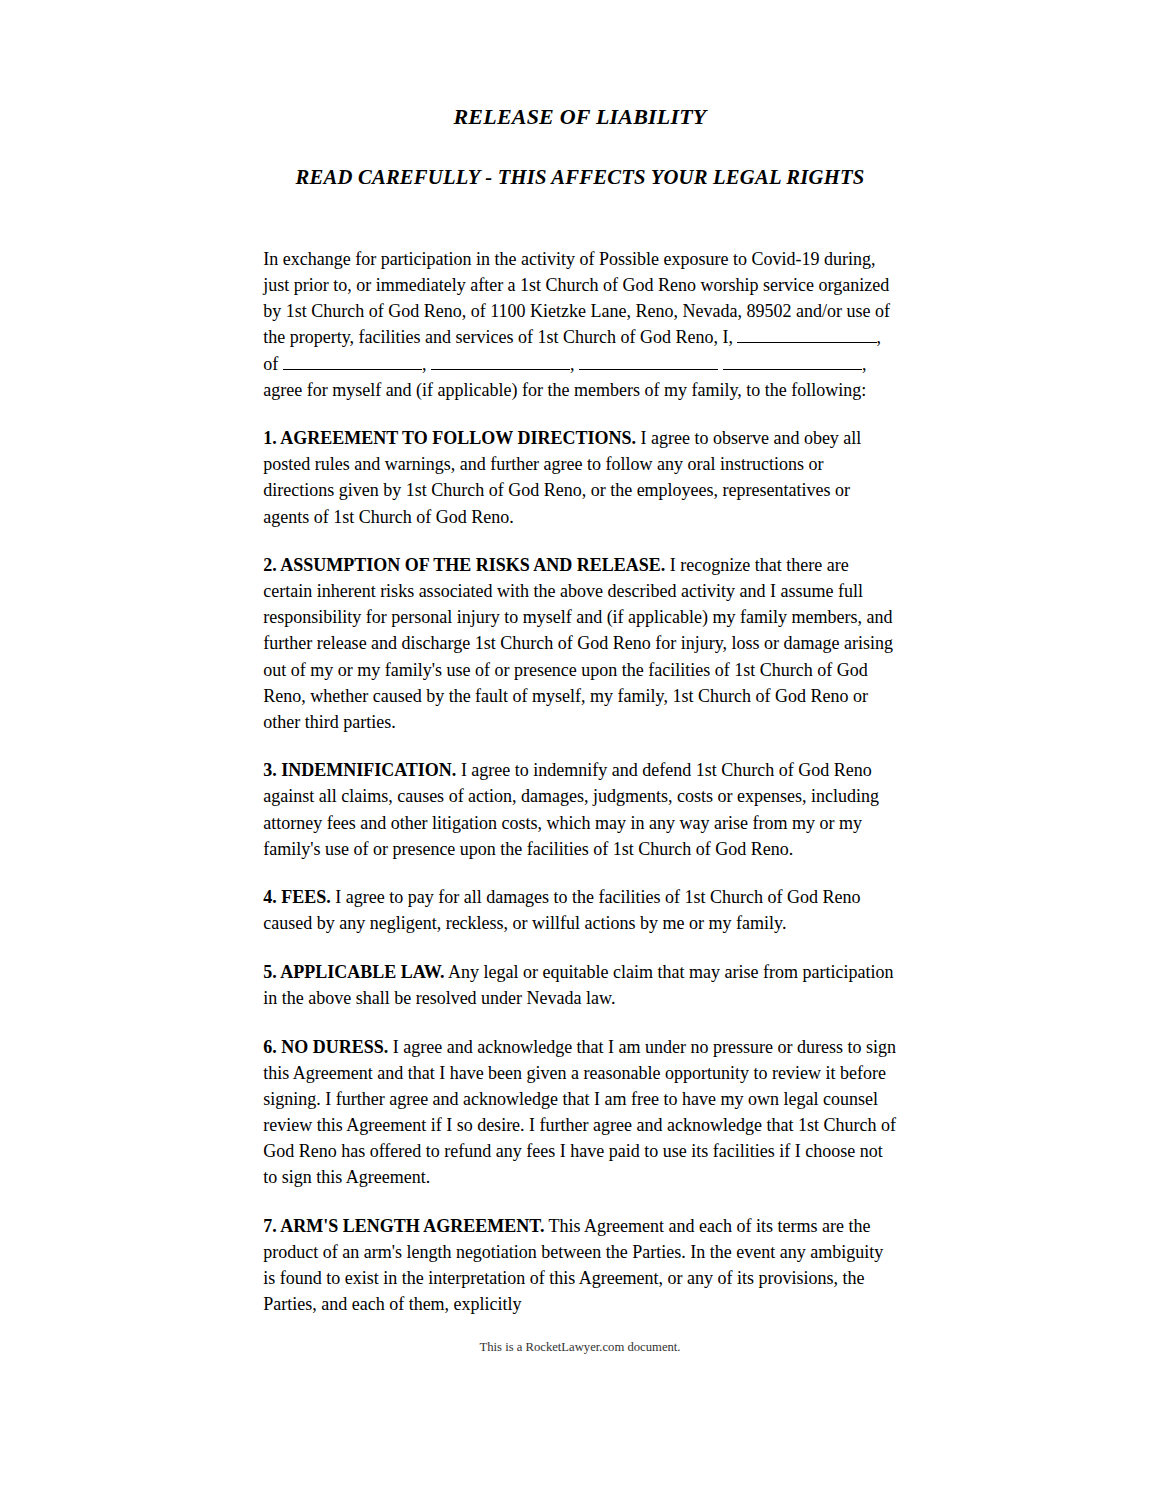RELEASE OF LIABILITY
READ CAREFULLY - THIS AFFECTS YOUR LEGAL RIGHTS
In exchange for participation in the activity of Possible exposure to Covid-19 during, just prior to, or immediately after a 1st Church of God Reno worship service organized by 1st Church of God Reno, of 1100 Kietzke Lane, Reno, Nevada, 89502 and/or use of the property, facilities and services of 1st Church of God Reno, I, , of , , , agree for myself and (if applicable) for the members of my family, to the following:
1. AGREEMENT TO FOLLOW DIRECTIONS. I agree to observe and obey all posted rules and warnings, and further agree to follow any oral instructions or directions given by 1st Church of God Reno, or the employees, representatives or agents of 1st Church of God Reno.
2. ASSUMPTION OF THE RISKS AND RELEASE. I recognize that there are certain inherent risks associated with the above described activity and I assume full responsibility for personal injury to myself and (if applicable) my family members, and further release and discharge 1st Church of God Reno for injury, loss or damage arising out of my or my family's use of or presence upon the facilities of 1st Church of God Reno, whether caused by the fault of myself, my family, 1st Church of God Reno or other third parties.
3. INDEMNIFICATION. I agree to indemnify and defend 1st Church of God Reno against all claims, causes of action, damages, judgments, costs or expenses, including attorney fees and other litigation costs, which may in any way arise from my or my family's use of or presence upon the facilities of 1st Church of God Reno.
4. FEES. I agree to pay for all damages to the facilities of 1st Church of God Reno caused by any negligent, reckless, or willful actions by me or my family.
5. APPLICABLE LAW. Any legal or equitable claim that may arise from participation in the above shall be resolved under Nevada law.
6. NO DURESS. I agree and acknowledge that I am under no pressure or duress to sign this Agreement and that I have been given a reasonable opportunity to review it before signing. I further agree and acknowledge that I am free to have my own legal counsel review this Agreement if I so desire. I further agree and acknowledge that 1st Church of God Reno has offered to refund any fees I have paid to use its facilities if I choose not to sign this Agreement.
7. ARM'S LENGTH AGREEMENT. This Agreement and each of its terms are the product of an arm's length negotiation between the Parties. In the event any ambiguity is found to exist in the interpretation of this Agreement, or any of its provisions, the Parties, and each of them, explicitly
This is a RocketLawyer.com document.